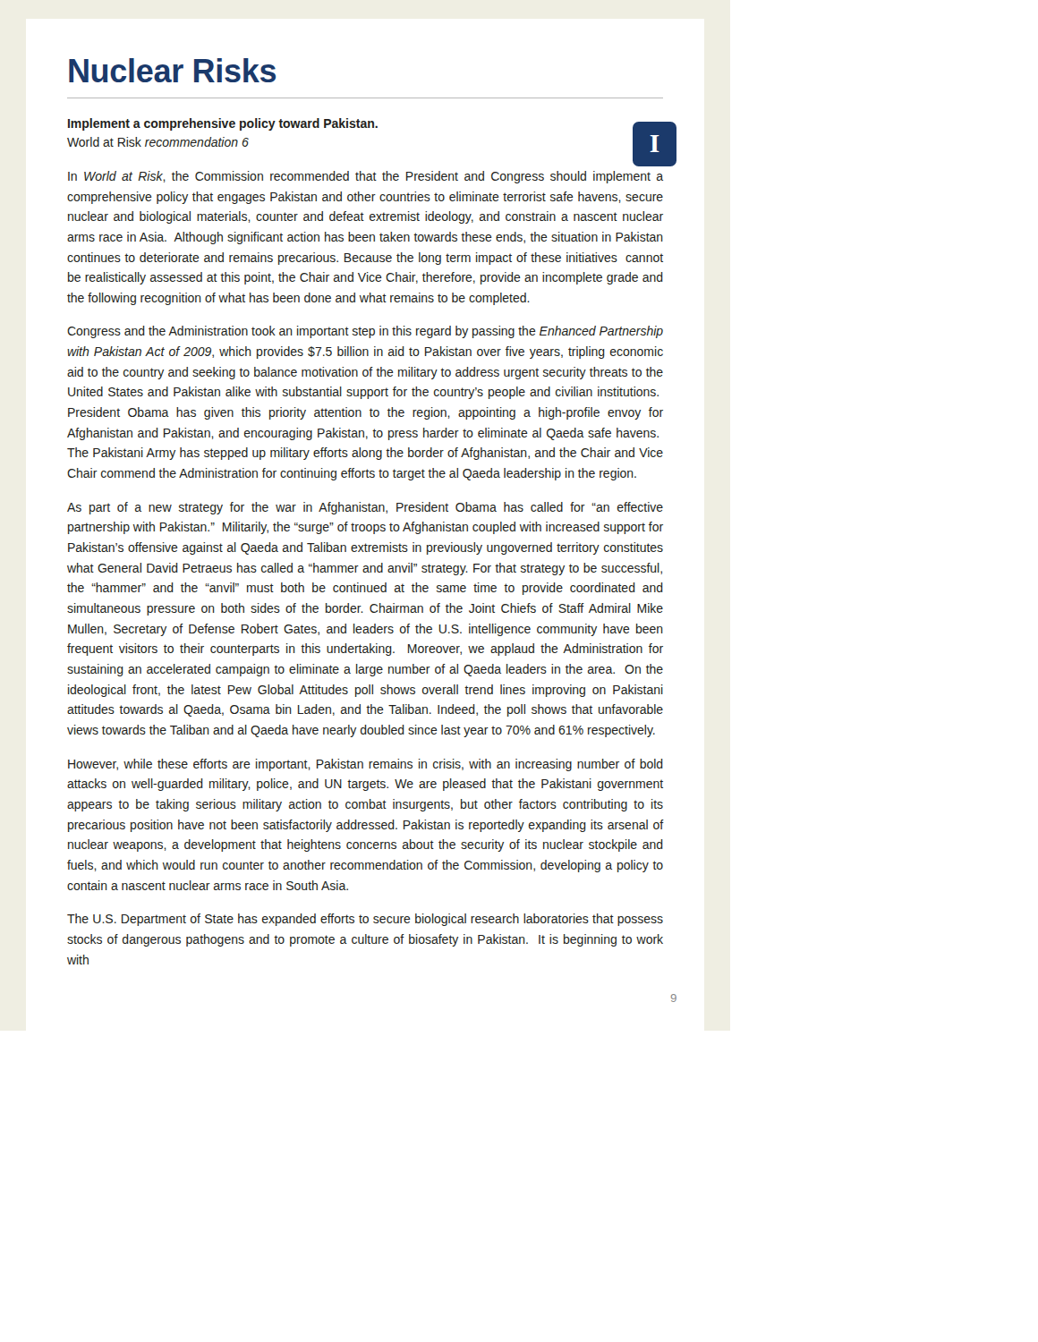I
Nuclear Risks
Implement a comprehensive policy toward Pakistan.
World at Risk recommendation 6
In World at Risk, the Commission recommended that the President and Congress should implement a comprehensive policy that engages Pakistan and other countries to eliminate terrorist safe havens, secure nuclear and biological materials, counter and defeat extremist ideology, and constrain a nascent nuclear arms race in Asia. Although significant action has been taken towards these ends, the situation in Pakistan continues to deteriorate and remains precarious. Because the long term impact of these initiatives cannot be realistically assessed at this point, the Chair and Vice Chair, therefore, provide an incomplete grade and the following recognition of what has been done and what remains to be completed.
Congress and the Administration took an important step in this regard by passing the Enhanced Partnership with Pakistan Act of 2009, which provides $7.5 billion in aid to Pakistan over five years, tripling economic aid to the country and seeking to balance motivation of the military to address urgent security threats to the United States and Pakistan alike with substantial support for the country’s people and civilian institutions. President Obama has given this priority attention to the region, appointing a high-profile envoy for Afghanistan and Pakistan, and encouraging Pakistan, to press harder to eliminate al Qaeda safe havens. The Pakistani Army has stepped up military efforts along the border of Afghanistan, and the Chair and Vice Chair commend the Administration for continuing efforts to target the al Qaeda leadership in the region.
As part of a new strategy for the war in Afghanistan, President Obama has called for “an effective partnership with Pakistan.” Militarily, the “surge” of troops to Afghanistan coupled with increased support for Pakistan’s offensive against al Qaeda and Taliban extremists in previously ungoverned territory constitutes what General David Petraeus has called a “hammer and anvil” strategy. For that strategy to be successful, the “hammer” and the “anvil” must both be continued at the same time to provide coordinated and simultaneous pressure on both sides of the border. Chairman of the Joint Chiefs of Staff Admiral Mike Mullen, Secretary of Defense Robert Gates, and leaders of the U.S. intelligence community have been frequent visitors to their counterparts in this undertaking. Moreover, we applaud the Administration for sustaining an accelerated campaign to eliminate a large number of al Qaeda leaders in the area. On the ideological front, the latest Pew Global Attitudes poll shows overall trend lines improving on Pakistani attitudes towards al Qaeda, Osama bin Laden, and the Taliban. Indeed, the poll shows that unfavorable views towards the Taliban and al Qaeda have nearly doubled since last year to 70% and 61% respectively.
However, while these efforts are important, Pakistan remains in crisis, with an increasing number of bold attacks on well-guarded military, police, and UN targets. We are pleased that the Pakistani government appears to be taking serious military action to combat insurgents, but other factors contributing to its precarious position have not been satisfactorily addressed. Pakistan is reportedly expanding its arsenal of nuclear weapons, a development that heightens concerns about the security of its nuclear stockpile and fuels, and which would run counter to another recommendation of the Commission, developing a policy to contain a nascent nuclear arms race in South Asia.
The U.S. Department of State has expanded efforts to secure biological research laboratories that possess stocks of dangerous pathogens and to promote a culture of biosafety in Pakistan. It is beginning to work with
9